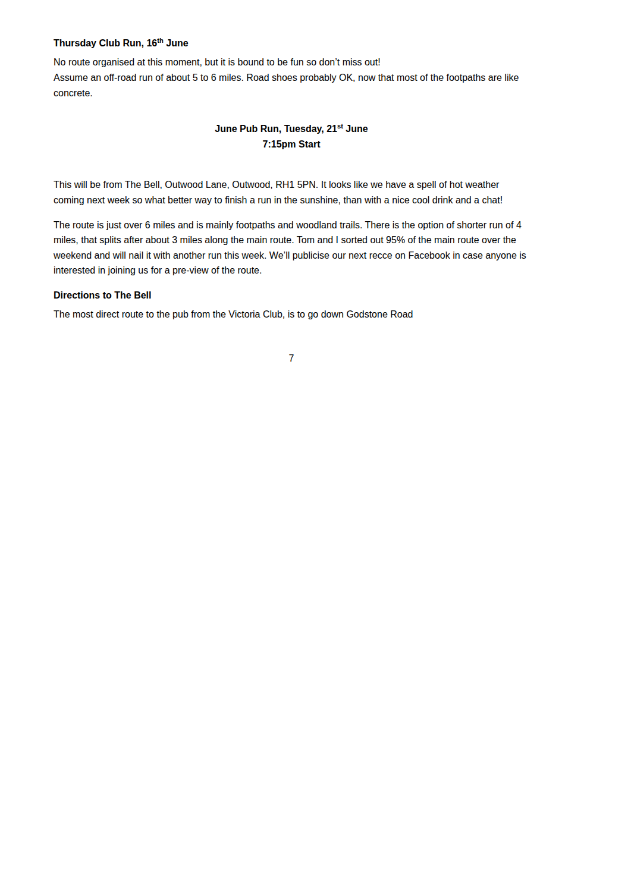Thursday Club Run, 16th June
No route organised at this moment, but it is bound to be fun so don’t miss out!
Assume an off-road run of about 5 to 6 miles. Road shoes probably OK, now that most of the footpaths are like concrete.
June Pub Run, Tuesday, 21st June
7:15pm Start
This will be from The Bell, Outwood Lane, Outwood, RH1 5PN. It looks like we have a spell of hot weather coming next week so what better way to finish a run in the sunshine, than with a nice cool drink and a chat!
The route is just over 6 miles and is mainly footpaths and woodland trails. There is the option of shorter run of 4 miles, that splits after about 3 miles along the main route. Tom and I sorted out 95% of the main route over the weekend and will nail it with another run this week. We’ll publicise our next recce on Facebook in case anyone is interested in joining us for a pre-view of the route.
Directions to The Bell
The most direct route to the pub from the Victoria Club, is to go down Godstone Road
7